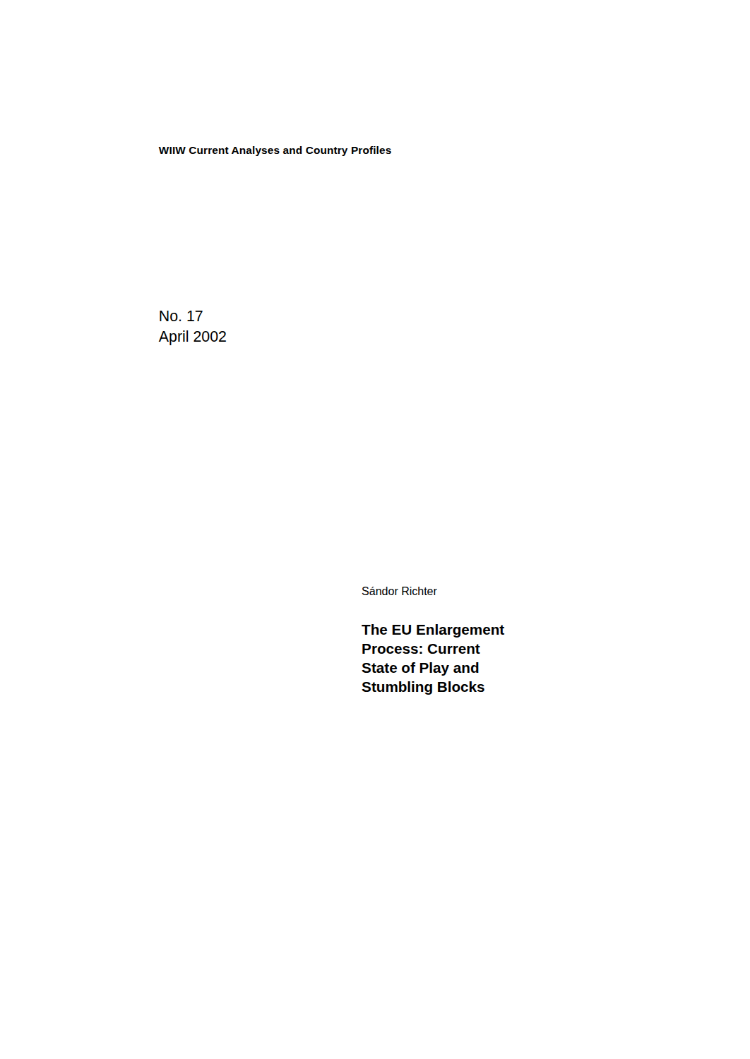WIIW Current Analyses and Country Profiles
No. 17 April 2002
Sándor Richter
The EU Enlargement Process: Current State of Play and Stumbling Blocks